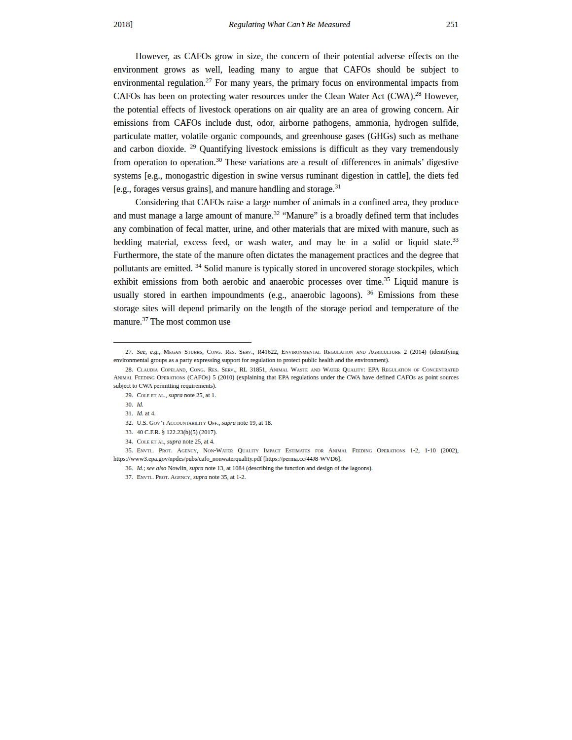2018] Regulating What Can’t Be Measured 251
However, as CAFOs grow in size, the concern of their potential adverse effects on the environment grows as well, leading many to argue that CAFOs should be subject to environmental regulation.27 For many years, the primary focus on environmental impacts from CAFOs has been on protecting water resources under the Clean Water Act (CWA).28 However, the potential effects of livestock operations on air quality are an area of growing concern. Air emissions from CAFOs include dust, odor, airborne pathogens, ammonia, hydrogen sulfide, particulate matter, volatile organic compounds, and greenhouse gases (GHGs) such as methane and carbon dioxide. 29 Quantifying livestock emissions is difficult as they vary tremendously from operation to operation.30 These variations are a result of differences in animals’ digestive systems [e.g., monogastric digestion in swine versus ruminant digestion in cattle], the diets fed [e.g., forages versus grains], and manure handling and storage.31
Considering that CAFOs raise a large number of animals in a confined area, they produce and must manage a large amount of manure.32 “Manure” is a broadly defined term that includes any combination of fecal matter, urine, and other materials that are mixed with manure, such as bedding material, excess feed, or wash water, and may be in a solid or liquid state.33 Furthermore, the state of the manure often dictates the management practices and the degree that pollutants are emitted. 34 Solid manure is typically stored in uncovered storage stockpiles, which exhibit emissions from both aerobic and anaerobic processes over time.35 Liquid manure is usually stored in earthen impoundments (e.g., anaerobic lagoons). 36 Emissions from these storage sites will depend primarily on the length of the storage period and temperature of the manure.37 The most common use
27. See, e.g., Megan Stubbs, Cong. Res. Serv., R41622, Environmental Regulation and Agriculture 2 (2014) (identifying environmental groups as a party expressing support for regulation to protect public health and the environment).
28. Claudia Copeland, Cong. Res. Serv., RL 31851, Animal Waste and Water Quality: EPA Regulation of Concentrated Animal Feeding Operations (CAFOs) 5 (2010) (explaining that EPA regulations under the CWA have defined CAFOs as point sources subject to CWA permitting requirements).
29. Cole et al., supra note 25, at 1.
30. Id.
31. Id. at 4.
32. U.S. Gov’t Accountability Off., supra note 19, at 18.
33. 40 C.F.R. § 122.23(b)(5) (2017).
34. Cole et al, supra note 25, at 4.
35. Envtl. Prot. Agency, Non-Water Quality Impact Estimates for Animal Feeding Operations 1-2, 1-10 (2002), https://www3.epa.gov/npdes/pubs/cafo_nonwaterquality.pdf [https://perma.cc/44J8-WVD6].
36. Id.; see also Nowlin, supra note 13, at 1084 (describing the function and design of the lagoons).
37. Envtl. Prot. Agency, supra note 35, at 1-2.